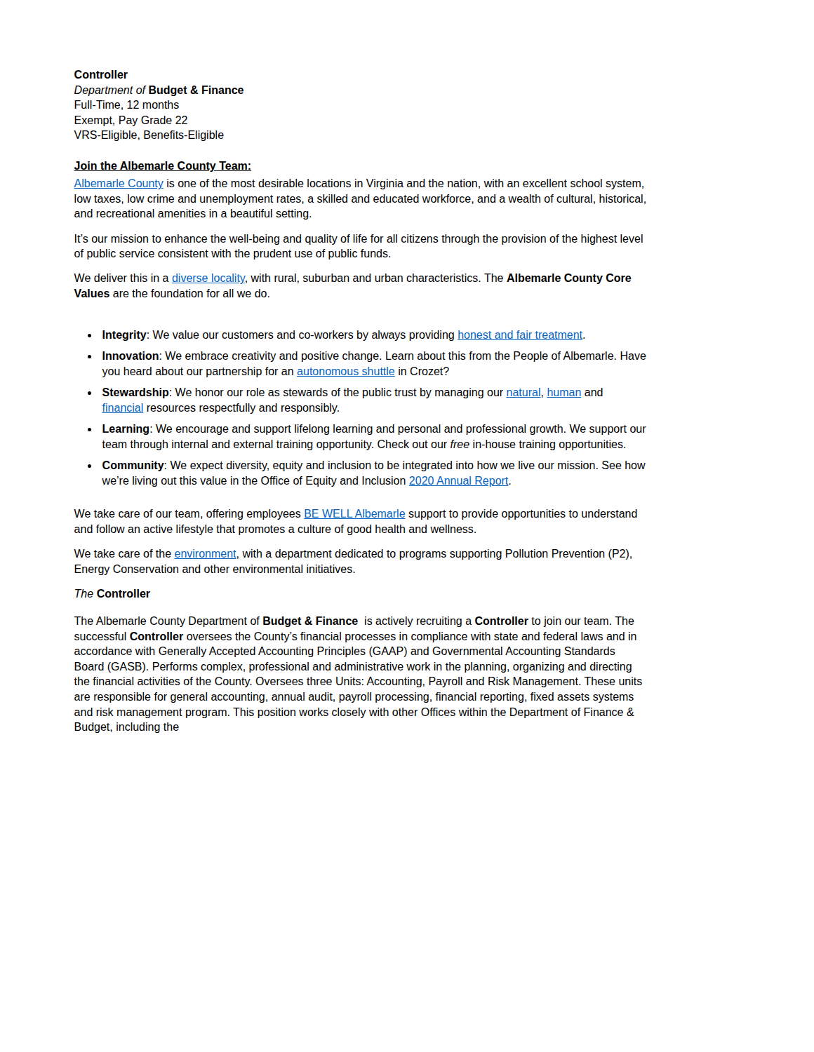Controller
Department of Budget & Finance
Full-Time, 12 months
Exempt, Pay Grade 22
VRS-Eligible, Benefits-Eligible
Join the Albemarle County Team:
Albemarle County is one of the most desirable locations in Virginia and the nation, with an excellent school system, low taxes, low crime and unemployment rates, a skilled and educated workforce, and a wealth of cultural, historical, and recreational amenities in a beautiful setting.
It’s our mission to enhance the well-being and quality of life for all citizens through the provision of the highest level of public service consistent with the prudent use of public funds.
We deliver this in a diverse locality, with rural, suburban and urban characteristics. The Albemarle County Core Values are the foundation for all we do.
Integrity: We value our customers and co-workers by always providing honest and fair treatment.
Innovation: We embrace creativity and positive change. Learn about this from the People of Albemarle. Have you heard about our partnership for an autonomous shuttle in Crozet?
Stewardship: We honor our role as stewards of the public trust by managing our natural, human and financial resources respectfully and responsibly.
Learning: We encourage and support lifelong learning and personal and professional growth. We support our team through internal and external training opportunity. Check out our free in-house training opportunities.
Community: We expect diversity, equity and inclusion to be integrated into how we live our mission. See how we’re living out this value in the Office of Equity and Inclusion 2020 Annual Report.
We take care of our team, offering employees BE WELL Albemarle support to provide opportunities to understand and follow an active lifestyle that promotes a culture of good health and wellness.
We take care of the environment, with a department dedicated to programs supporting Pollution Prevention (P2), Energy Conservation and other environmental initiatives.
The Controller
The Albemarle County Department of Budget & Finance is actively recruiting a Controller to join our team. The successful Controller oversees the County’s financial processes in compliance with state and federal laws and in accordance with Generally Accepted Accounting Principles (GAAP) and Governmental Accounting Standards Board (GASB). Performs complex, professional and administrative work in the planning, organizing and directing the financial activities of the County. Oversees three Units: Accounting, Payroll and Risk Management. These units are responsible for general accounting, annual audit, payroll processing, financial reporting, fixed assets systems and risk management program. This position works closely with other Offices within the Department of Finance & Budget, including the